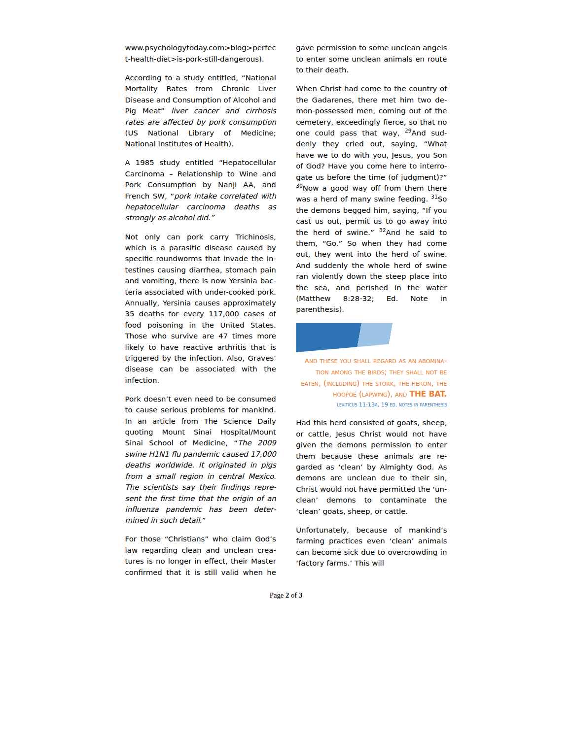www.psychologytoday.com>blog>perfect-health-diet>is-pork-still-dangerous).
According to a study entitled, “National Mortality Rates from Chronic Liver Disease and Consumption of Alcohol and Pig Meat” liver cancer and cirrhosis rates are affected by pork consumption (US National Library of Medicine; National Institutes of Health).
A 1985 study entitled “Hepatocellular Carcinoma – Relationship to Wine and Pork Consumption by Nanji AA, and French SW, “pork intake correlated with hepatocellular carcinoma deaths as strongly as alcohol did.”
Not only can pork carry Trichinosis, which is a parasitic disease caused by specific roundworms that invade the intestines causing diarrhea, stomach pain and vomiting, there is now Yersinia bacteria associated with under-cooked pork. Annually, Yersinia causes approximately 35 deaths for every 117,000 cases of food poisoning in the United States. Those who survive are 47 times more likely to have reactive arthritis that is triggered by the infection. Also, Graves’ disease can be associated with the infection.
Pork doesn’t even need to be consumed to cause serious problems for mankind. In an article from The Science Daily quoting Mount Sinai Hospital/Mount Sinai School of Medicine, “The 2009 swine H1N1 flu pandemic caused 17,000 deaths worldwide. It originated in pigs from a small region in central Mexico. The scientists say their findings represent the first time that the origin of an influenza pandemic has been determined in such detail.”
For those “Christians” who claim God’s law regarding clean and unclean creatures is no longer in effect, their Master confirmed that it is still valid when he gave permission to some unclean angels to enter some unclean animals en route to their death.
When Christ had come to the country of the Gadarenes, there met him two demon-possessed men, coming out of the cemetery, exceedingly fierce, so that no one could pass that way, 29And suddenly they cried out, saying, “What have we to do with you, Jesus, you Son of God? Have you come here to interrogate us before the time (of judgment)?” 30Now a good way off from them there was a herd of many swine feeding. 31So the demons begged him, saying, “If you cast us out, permit us to go away into the herd of swine.” 32And he said to them, “Go.” So when they had come out, they went into the herd of swine. And suddenly the whole herd of swine ran violently down the steep place into the sea, and perished in the water (Matthew 8:28-32; Ed. Note in parenthesis).
And these you shall regard as an abomination among the birds; they shall not be eaten, (including) the stork, the heron, the hoopoe (lapwing), and the bat.
Leviticus 11:13a, 19 Ed. notes in parenthesis
Had this herd consisted of goats, sheep, or cattle, Jesus Christ would not have given the demons permission to enter them because these animals are regarded as ‘clean’ by Almighty God. As demons are unclean due to their sin, Christ would not have permitted the ‘unclean’ demons to contaminate the ‘clean’ goats, sheep, or cattle.
Unfortunately, because of mankind’s farming practices even ‘clean’ animals can become sick due to overcrowding in ‘factory farms.’ This will
Page 2 of 3